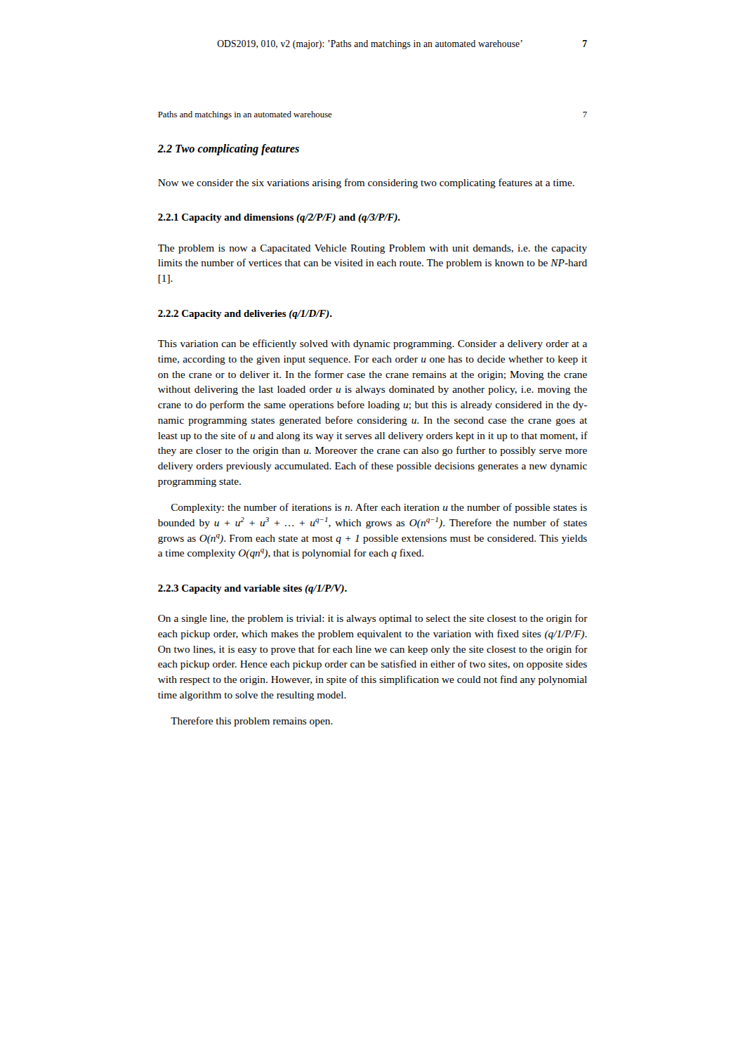ODS2019, 010, v2 (major): ’Paths and matchings in an automated warehouse’ 7
Paths and matchings in an automated warehouse 7
2.2 Two complicating features
Now we consider the six variations arising from considering two complicating features at a time.
2.2.1 Capacity and dimensions (q/2/P/F) and (q/3/P/F).
The problem is now a Capacitated Vehicle Routing Problem with unit demands, i.e. the capacity limits the number of vertices that can be visited in each route. The problem is known to be NP-hard [1].
2.2.2 Capacity and deliveries (q/1/D/F).
This variation can be efficiently solved with dynamic programming. Consider a delivery order at a time, according to the given input sequence. For each order u one has to decide whether to keep it on the crane or to deliver it. In the former case the crane remains at the origin; Moving the crane without delivering the last loaded order u is always dominated by another policy, i.e. moving the crane to do perform the same operations before loading u; but this is already considered in the dynamic programming states generated before considering u. In the second case the crane goes at least up to the site of u and along its way it serves all delivery orders kept in it up to that moment, if they are closer to the origin than u. Moreover the crane can also go further to possibly serve more delivery orders previously accumulated. Each of these possible decisions generates a new dynamic programming state.
Complexity: the number of iterations is n. After each iteration u the number of possible states is bounded by u + u2 + u3 + … + uq−1, which grows as O(nq−1). Therefore the number of states grows as O(nq). From each state at most q + 1 possible extensions must be considered. This yields a time complexity O(qnq), that is polynomial for each q fixed.
2.2.3 Capacity and variable sites (q/1/P/V).
On a single line, the problem is trivial: it is always optimal to select the site closest to the origin for each pickup order, which makes the problem equivalent to the variation with fixed sites (q/1/P/F). On two lines, it is easy to prove that for each line we can keep only the site closest to the origin for each pickup order. Hence each pickup order can be satisfied in either of two sites, on opposite sides with respect to the origin. However, in spite of this simplification we could not find any polynomial time algorithm to solve the resulting model.
Therefore this problem remains open.